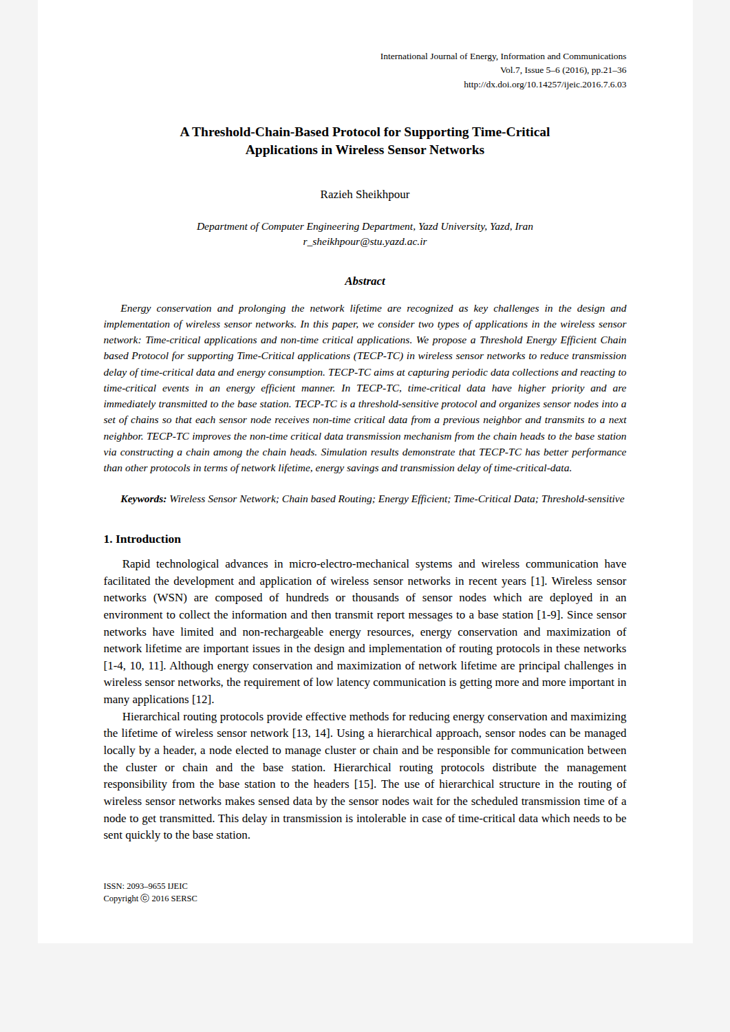International Journal of Energy, Information and Communications Vol.7, Issue 5–6 (2016), pp.21–36 http://dx.doi.org/10.14257/ijeic.2016.7.6.03
A Threshold-Chain-Based Protocol for Supporting Time-Critical
Applications in Wireless Sensor Networks
Razieh Sheikhpour
Department of Computer Engineering Department, Yazd University, Yazd, Iran
r_sheikhpour@stu.yazd.ac.ir
Abstract
Energy conservation and prolonging the network lifetime are recognized as key challenges in the design and implementation of wireless sensor networks. In this paper, we consider two types of applications in the wireless sensor network: Time-critical applications and non-time critical applications. We propose a Threshold Energy Efficient Chain based Protocol for supporting Time-Critical applications (TECP-TC) in wireless sensor networks to reduce transmission delay of time-critical data and energy consumption. TECP-TC aims at capturing periodic data collections and reacting to time-critical events in an energy efficient manner. In TECP-TC, time-critical data have higher priority and are immediately transmitted to the base station. TECP-TC is a threshold-sensitive protocol and organizes sensor nodes into a set of chains so that each sensor node receives non-time critical data from a previous neighbor and transmits to a next neighbor. TECP-TC improves the non-time critical data transmission mechanism from the chain heads to the base station via constructing a chain among the chain heads. Simulation results demonstrate that TECP-TC has better performance than other protocols in terms of network lifetime, energy savings and transmission delay of time-critical-data.
Keywords: Wireless Sensor Network; Chain based Routing; Energy Efficient; Time-Critical Data; Threshold-sensitive
1. Introduction
Rapid technological advances in micro-electro-mechanical systems and wireless communication have facilitated the development and application of wireless sensor networks in recent years [1]. Wireless sensor networks (WSN) are composed of hundreds or thousands of sensor nodes which are deployed in an environment to collect the information and then transmit report messages to a base station [1-9]. Since sensor networks have limited and non-rechargeable energy resources, energy conservation and maximization of network lifetime are important issues in the design and implementation of routing protocols in these networks [1-4, 10, 11]. Although energy conservation and maximization of network lifetime are principal challenges in wireless sensor networks, the requirement of low latency communication is getting more and more important in many applications [12].
Hierarchical routing protocols provide effective methods for reducing energy conservation and maximizing the lifetime of wireless sensor network [13, 14]. Using a hierarchical approach, sensor nodes can be managed locally by a header, a node elected to manage cluster or chain and be responsible for communication between the cluster or chain and the base station. Hierarchical routing protocols distribute the management responsibility from the base station to the headers [15]. The use of hierarchical structure in the routing of wireless sensor networks makes sensed data by the sensor nodes wait for the scheduled transmission time of a node to get transmitted. This delay in transmission is intolerable in case of time-critical data which needs to be sent quickly to the base station.
ISSN: 2093–9655 IJEIC
Copyright ⓒ 2016 SERSC